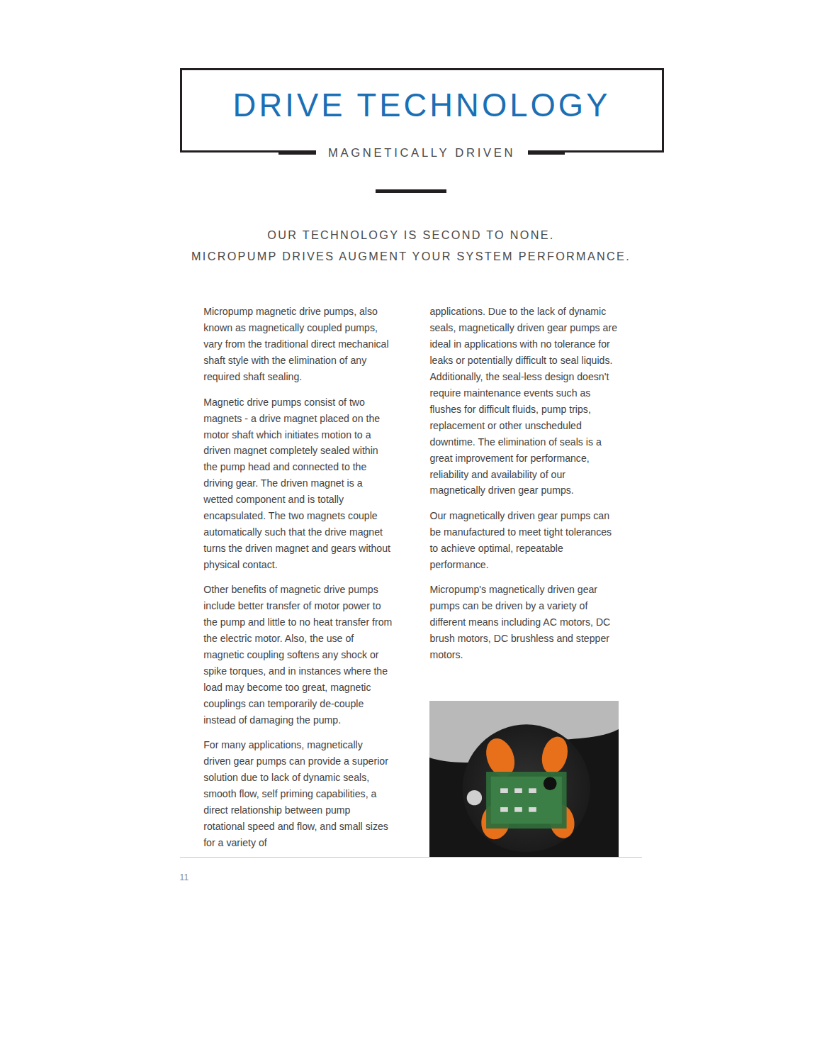DRIVE TECHNOLOGY
MAGNETICALLY DRIVEN
OUR TECHNOLOGY IS SECOND TO NONE. MICROPUMP DRIVES AUGMENT YOUR SYSTEM PERFORMANCE.
Micropump magnetic drive pumps, also known as magnetically coupled pumps, vary from the traditional direct mechanical shaft style with the elimination of any required shaft sealing.
Magnetic drive pumps consist of two magnets - a drive magnet placed on the motor shaft which initiates motion to a driven magnet completely sealed within the pump head and connected to the driving gear. The driven magnet is a wetted component and is totally encapsulated. The two magnets couple automatically such that the drive magnet turns the driven magnet and gears without physical contact.
Other benefits of magnetic drive pumps include better transfer of motor power to the pump and little to no heat transfer from the electric motor. Also, the use of magnetic coupling softens any shock or spike torques, and in instances where the load may become too great, magnetic couplings can temporarily de-couple instead of damaging the pump.
For many applications, magnetically driven gear pumps can provide a superior solution due to lack of dynamic seals, smooth flow, self priming capabilities, a direct relationship between pump rotational speed and flow, and small sizes for a variety of
applications. Due to the lack of dynamic seals, magnetically driven gear pumps are ideal in applications with no tolerance for leaks or potentially difficult to seal liquids. Additionally, the seal-less design doesn't require maintenance events such as flushes for difficult fluids, pump trips, replacement or other unscheduled downtime. The elimination of seals is a great improvement for performance, reliability and availability of our magnetically driven gear pumps.
Our magnetically driven gear pumps can be manufactured to meet tight tolerances to achieve optimal, repeatable performance.
Micropump's magnetically driven gear pumps can be driven by a variety of different means including AC motors, DC brush motors, DC brushless and stepper motors.
11